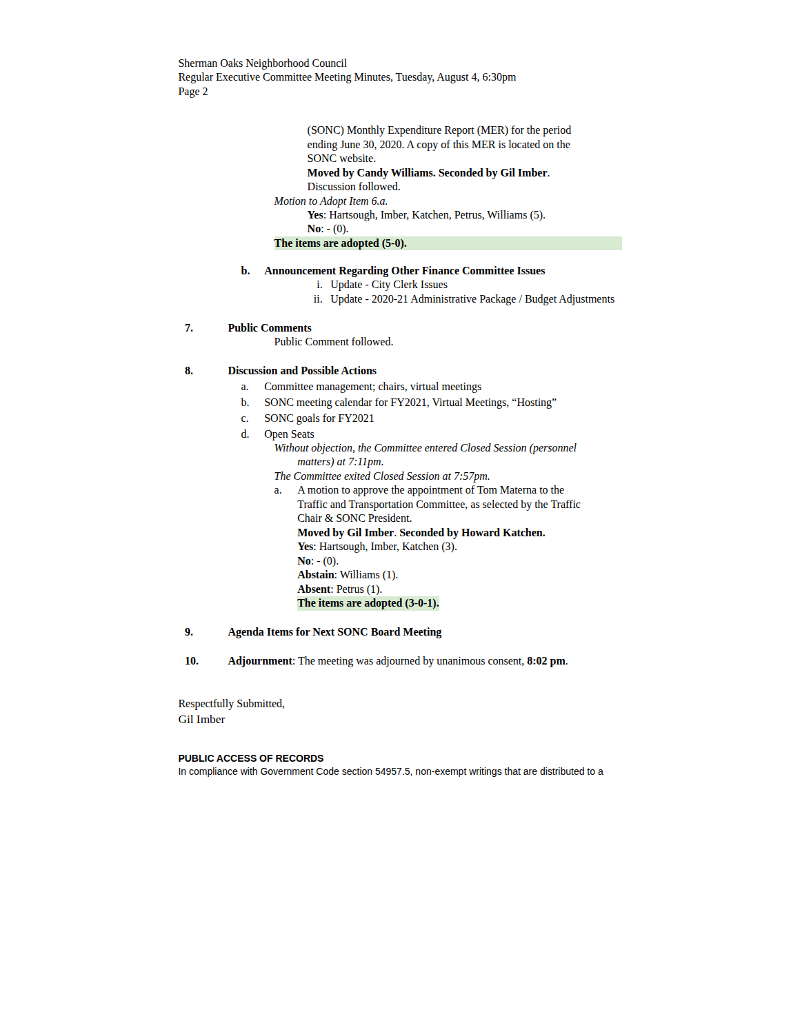Sherman Oaks Neighborhood Council
Regular Executive Committee Meeting Minutes, Tuesday, August 4, 6:30pm
Page 2
(SONC) Monthly Expenditure Report (MER) for the period
ending June 30, 2020. A copy of this MER is located on the
SONC website.
Moved by Candy Williams. Seconded by Gil Imber.
Discussion followed.
Motion to Adopt Item 6.a.
Yes: Hartsough, Imber, Katchen, Petrus, Williams (5).
No: - (0).
The items are adopted (5-0).
b.
Announcement Regarding Other Finance Committee Issues
i.
Update - City Clerk Issues
ii.
Update - 2020-21 Administrative Package / Budget Adjustments
7.
Public Comments
Public Comment followed.
8.
Discussion and Possible Actions
a.
Committee management; chairs, virtual meetings
b.
SONC meeting calendar for FY2021, Virtual Meetings, “Hosting”
c.
SONC goals for FY2021
d.
Open Seats
Without objection, the Committee entered Closed Session (personnel
matters) at 7:11pm.
The Committee exited Closed Session at 7:57pm.
a.
A motion to approve the appointment of Tom Materna to the
Traffic and Transportation Committee, as selected by the Traffic
Chair & SONC President.
Moved by Gil Imber. Seconded by Howard Katchen.
Yes: Hartsough, Imber, Katchen (3).
No: - (0).
Abstain: Williams (1).
Absent: Petrus (1).
The items are adopted (3-0-1).
9.
Agenda Items for Next SONC Board Meeting
10.
Adjournment: The meeting was adjourned by unanimous consent, 8:02 pm.
Respectfully Submitted,
Gil Imber
PUBLIC ACCESS OF RECORDS
In compliance with Government Code section 54957.5, non-exempt writings that are distributed to a